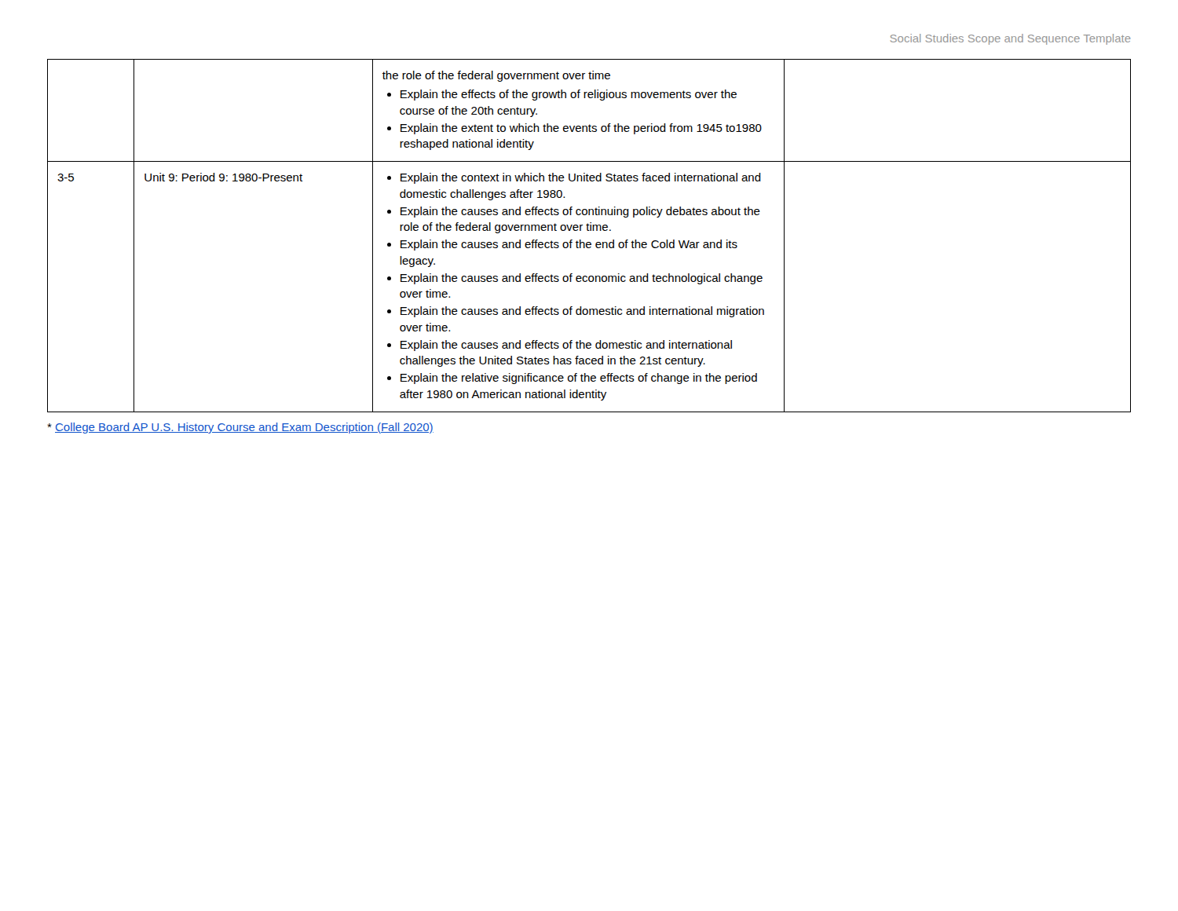Social Studies Scope and Sequence Template
| | | the role of the federal government over time Explain the effects of the growth of religious movements over the course of the 20th century. Explain the extent to which the events of the period from 1945 to1980 reshaped national identity | |
| 3-5 | Unit 9: Period 9: 1980-Present | Explain the context in which the United States faced international and domestic challenges after 1980. Explain the causes and effects of continuing policy debates about the role of the federal government over time. Explain the causes and effects of the end of the Cold War and its legacy. Explain the causes and effects of economic and technological change over time. Explain the causes and effects of domestic and international migration over time. Explain the causes and effects of the domestic and international challenges the United States has faced in the 21st century. Explain the relative significance of the effects of change in the period after 1980 on American national identity | |
* College Board AP U.S. History Course and Exam Description (Fall 2020)